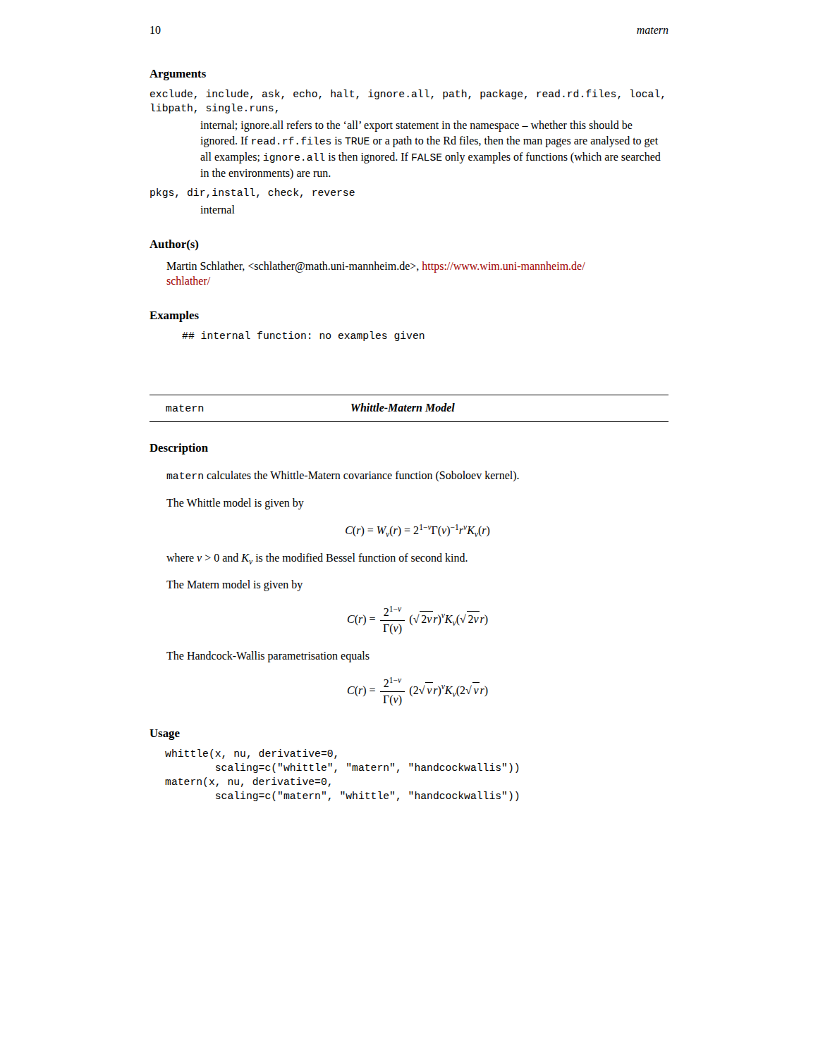10 matern
Arguments
exclude, include, ask, echo, halt, ignore.all, path, package, read.rd.files, local, libpath, single.runs,
internal; ignore.all refers to the ‘all’ export statement in the namespace – whether this should be ignored. If read.rf.files is TRUE or a path to the Rd files, then the man pages are analysed to get all examples; ignore.all is then ignored. If FALSE only examples of functions (which are searched in the environments) are run.
pkgs, dir,install, check, reverse
internal
Author(s)
Martin Schlather, <schlather@math.uni-mannheim.de>, https://www.wim.uni-mannheim.de/
schlather/
Examples
## internal function: no examples given
matern Whittle-Matern Model
Description
matern calculates the Whittle-Matern covariance function (Soboloev kernel).
The Whittle model is given by
C(r) = Wν(r) = 21−νΓ(ν)−1rνKν(r)
where ν > 0 and Kν is the modified Bessel function of second kind.
The Matern model is given by
C(r) = 21−ν Γ(ν) (√2ν r)νKν(√2ν r)
The Handcock-Wallis parametrisation equals
C(r) = 21−ν Γ(ν) (2√νr)νKν(2√νr)
Usage
whittle(x, nu, derivative=0,
        scaling=c("whittle", "matern", "handcockwallis"))
matern(x, nu, derivative=0,
        scaling=c("matern", "whittle", "handcockwallis"))